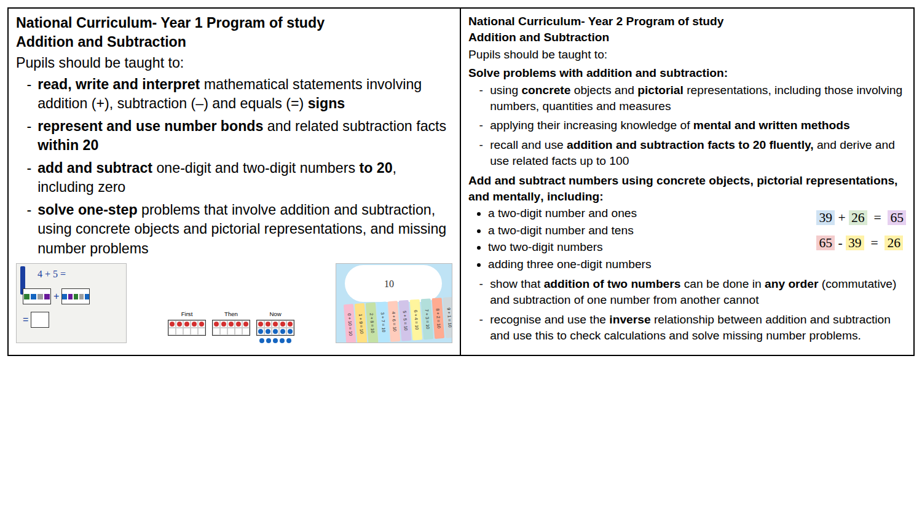National Curriculum- Year 1 Program of study
Addition and Subtraction
Pupils should be taught to:
read, write and interpret mathematical statements involving addition (+), subtraction (–) and equals (=) signs
represent and use number bonds and related subtraction facts within 20
add and subtract one-digit and two-digit numbers to 20, including zero
solve one-step problems that involve addition and subtraction, using concrete objects and pictorial representations, and missing number problems
4 + 5 =
+
=
First
Then
Now
10
0 + 10 = 10 1 + 9 = 10 2 + 8 = 10 3 + 7 = 10 4 + 6 = 10 5 + 5 = 10 6 + 4 = 10 7 + 3 = 10 8 + 2 = 10 9 + 1 = 10
National Curriculum- Year 2 Program of study
Addition and Subtraction
Pupils should be taught to:
Solve problems with addition and subtraction:
using concrete objects and pictorial representations, including those involving numbers, quantities and measures
applying their increasing knowledge of mental and written methods
recall and use addition and subtraction facts to 20 fluently, and derive and use related facts up to 100
Add and subtract numbers using concrete objects, pictorial representations, and mentally, including:
39 + 26 = 65
65 - 39 = 26
a two-digit number and ones
a two-digit number and tens
two two-digit numbers
adding three one-digit numbers
show that addition of two numbers can be done in any order (commutative) and subtraction of one number from another cannot
recognise and use the inverse relationship between addition and subtraction and use this to check calculations and solve missing number problems.